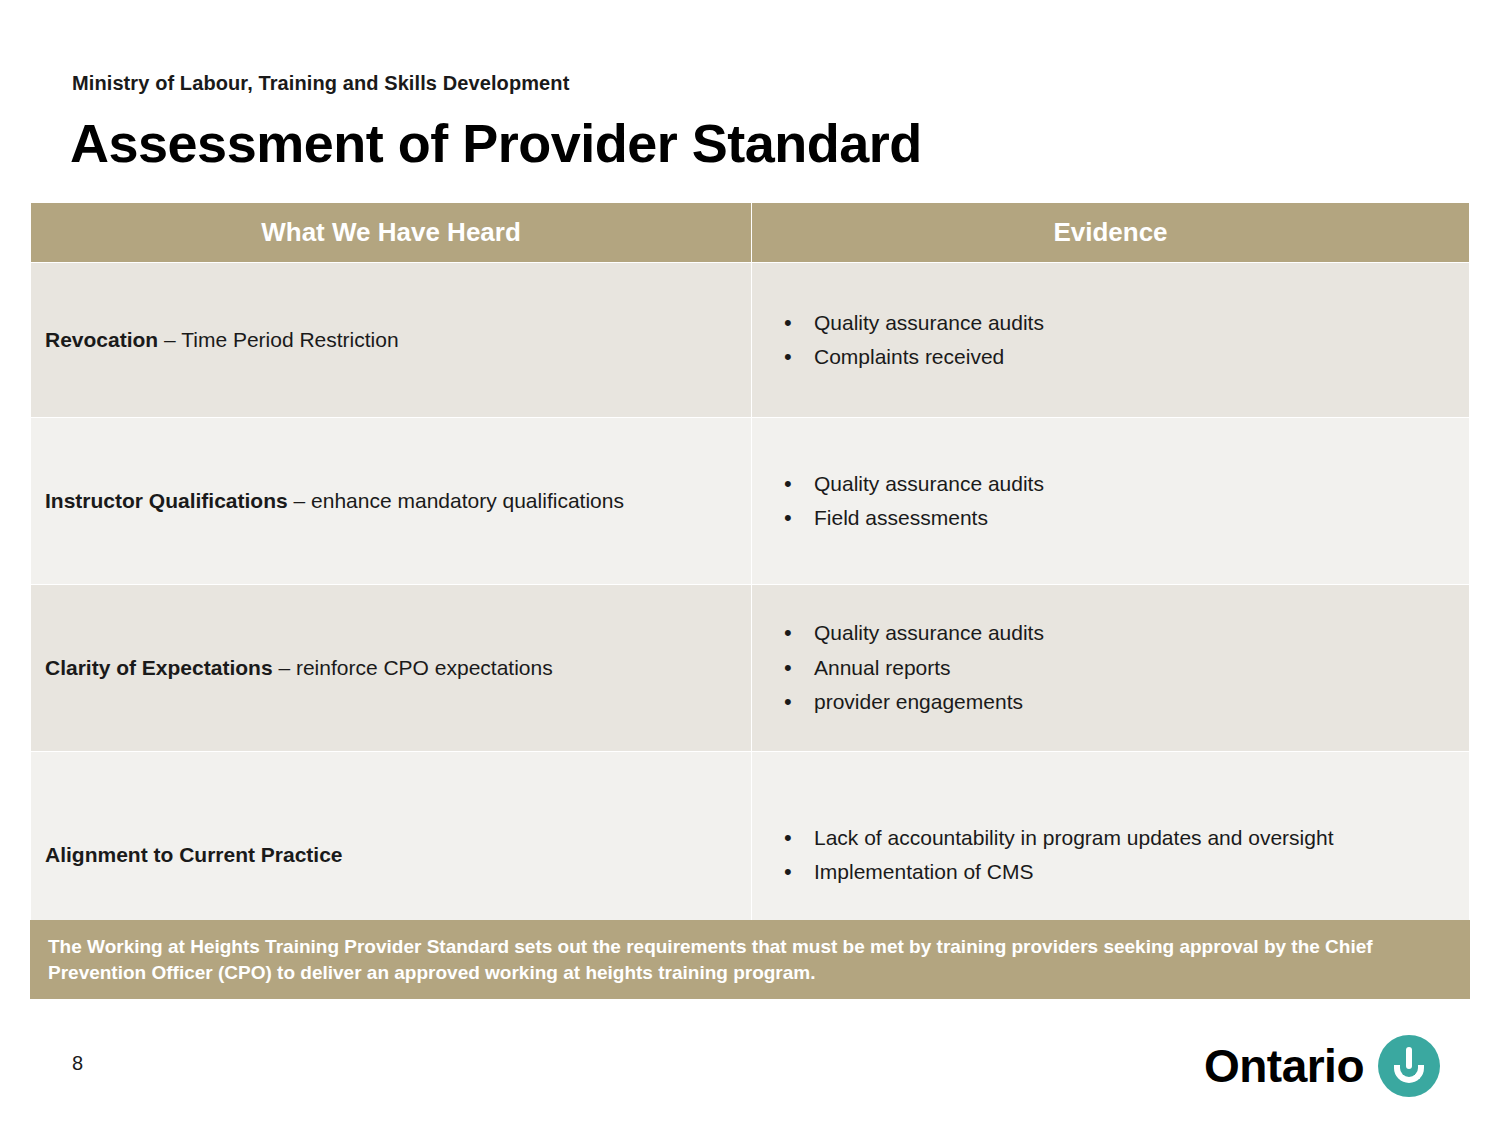Ministry of Labour, Training and Skills Development
Assessment of Provider Standard
| What We Have Heard | Evidence |
| --- | --- |
| Revocation – Time Period Restriction | Quality assurance audits Complaints received |
| Instructor Qualifications – enhance mandatory qualifications | Quality assurance audits Field assessments |
| Clarity of Expectations – reinforce CPO expectations | Quality assurance audits Annual reports provider engagements |
| Alignment to Current Practice | Lack of accountability in program updates and oversight Implementation of CMS |
The Working at Heights Training Provider Standard sets out the requirements that must be met by training providers seeking approval by the Chief Prevention Officer (CPO) to deliver an approved working at heights training program.
8
Ontario